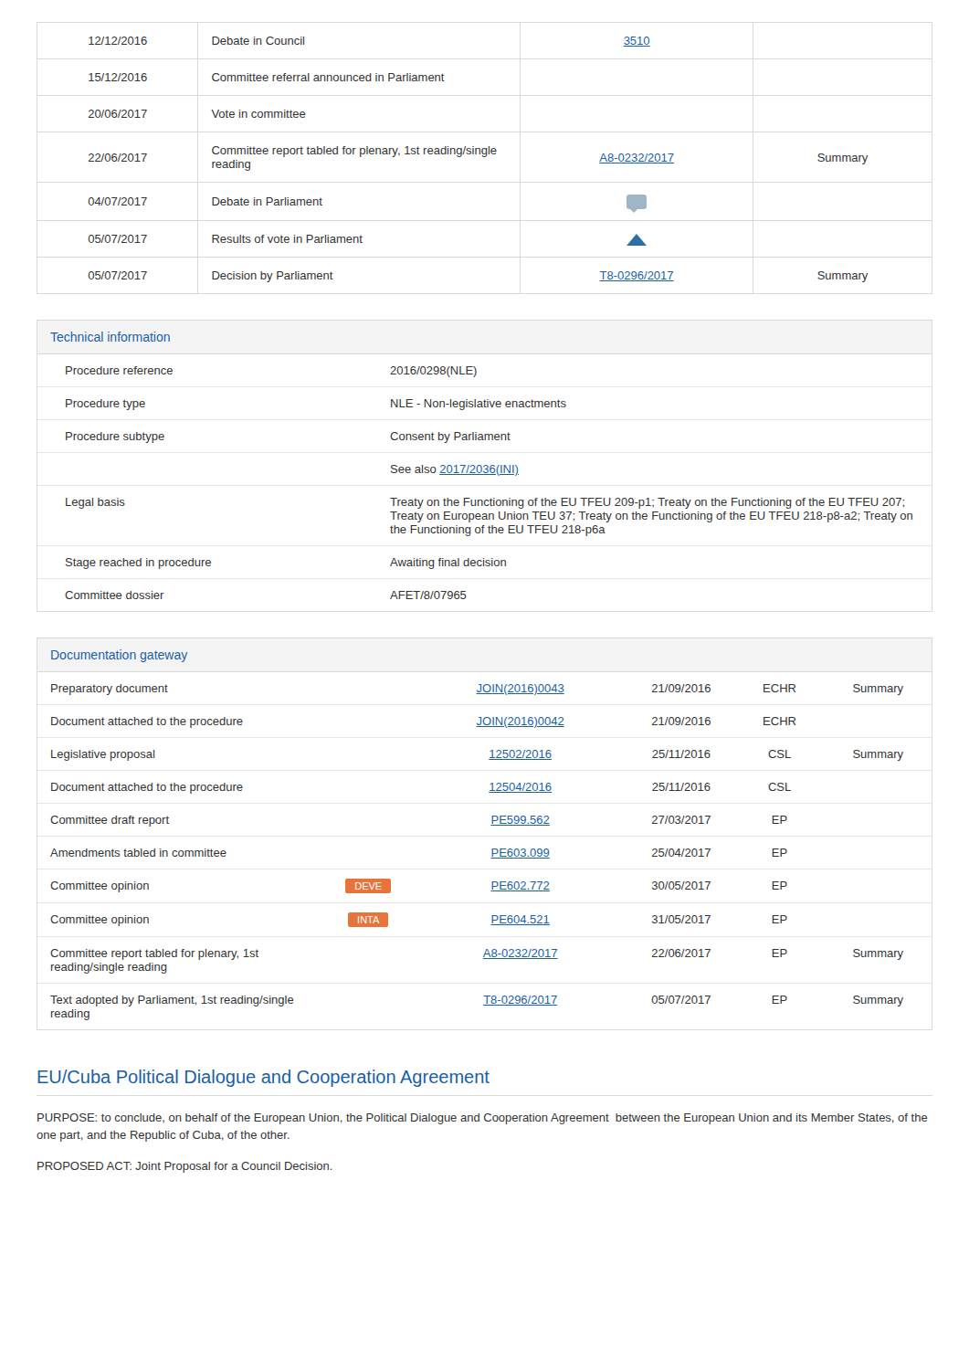| 12/12/2016 | Debate in Council | 3510 | |
| 15/12/2016 | Committee referral announced in Parliament | | |
| 20/06/2017 | Vote in committee | | |
| 22/06/2017 | Committee report tabled for plenary, 1st reading/single reading | A8-0232/2017 | Summary |
| 04/07/2017 | Debate in Parliament | | |
| 05/07/2017 | Results of vote in Parliament | | |
| 05/07/2017 | Decision by Parliament | T8-0296/2017 | Summary |
Technical information
| Procedure reference | 2016/0298(NLE) |
| Procedure type | NLE - Non-legislative enactments |
| Procedure subtype | Consent by Parliament |
| | See also 2017/2036(INI) |
| Legal basis | Treaty on the Functioning of the EU TFEU 209-p1; Treaty on the Functioning of the EU TFEU 207; Treaty on European Union TEU 37; Treaty on the Functioning of the EU TFEU 218-p8-a2; Treaty on the Functioning of the EU TFEU 218-p6a |
| Stage reached in procedure | Awaiting final decision |
| Committee dossier | AFET/8/07965 |
Documentation gateway
| Preparatory document | | JOIN(2016)0043 | 21/09/2016 | ECHR | Summary |
| Document attached to the procedure | | JOIN(2016)0042 | 21/09/2016 | ECHR | |
| Legislative proposal | | 12502/2016 | 25/11/2016 | CSL | Summary |
| Document attached to the procedure | | 12504/2016 | 25/11/2016 | CSL | |
| Committee draft report | | PE599.562 | 27/03/2017 | EP | |
| Amendments tabled in committee | | PE603.099 | 25/04/2017 | EP | |
| Committee opinion | DEVE | PE602.772 | 30/05/2017 | EP | |
| Committee opinion | INTA | PE604.521 | 31/05/2017 | EP | |
| Committee report tabled for plenary, 1st reading/single reading | | A8-0232/2017 | 22/06/2017 | EP | Summary |
| Text adopted by Parliament, 1st reading/single reading | | T8-0296/2017 | 05/07/2017 | EP | Summary |
EU/Cuba Political Dialogue and Cooperation Agreement
PURPOSE: to conclude, on behalf of the European Union, the Political Dialogue and Cooperation Agreement between the European Union and its Member States, of the one part, and the Republic of Cuba, of the other.
PROPOSED ACT: Joint Proposal for a Council Decision.